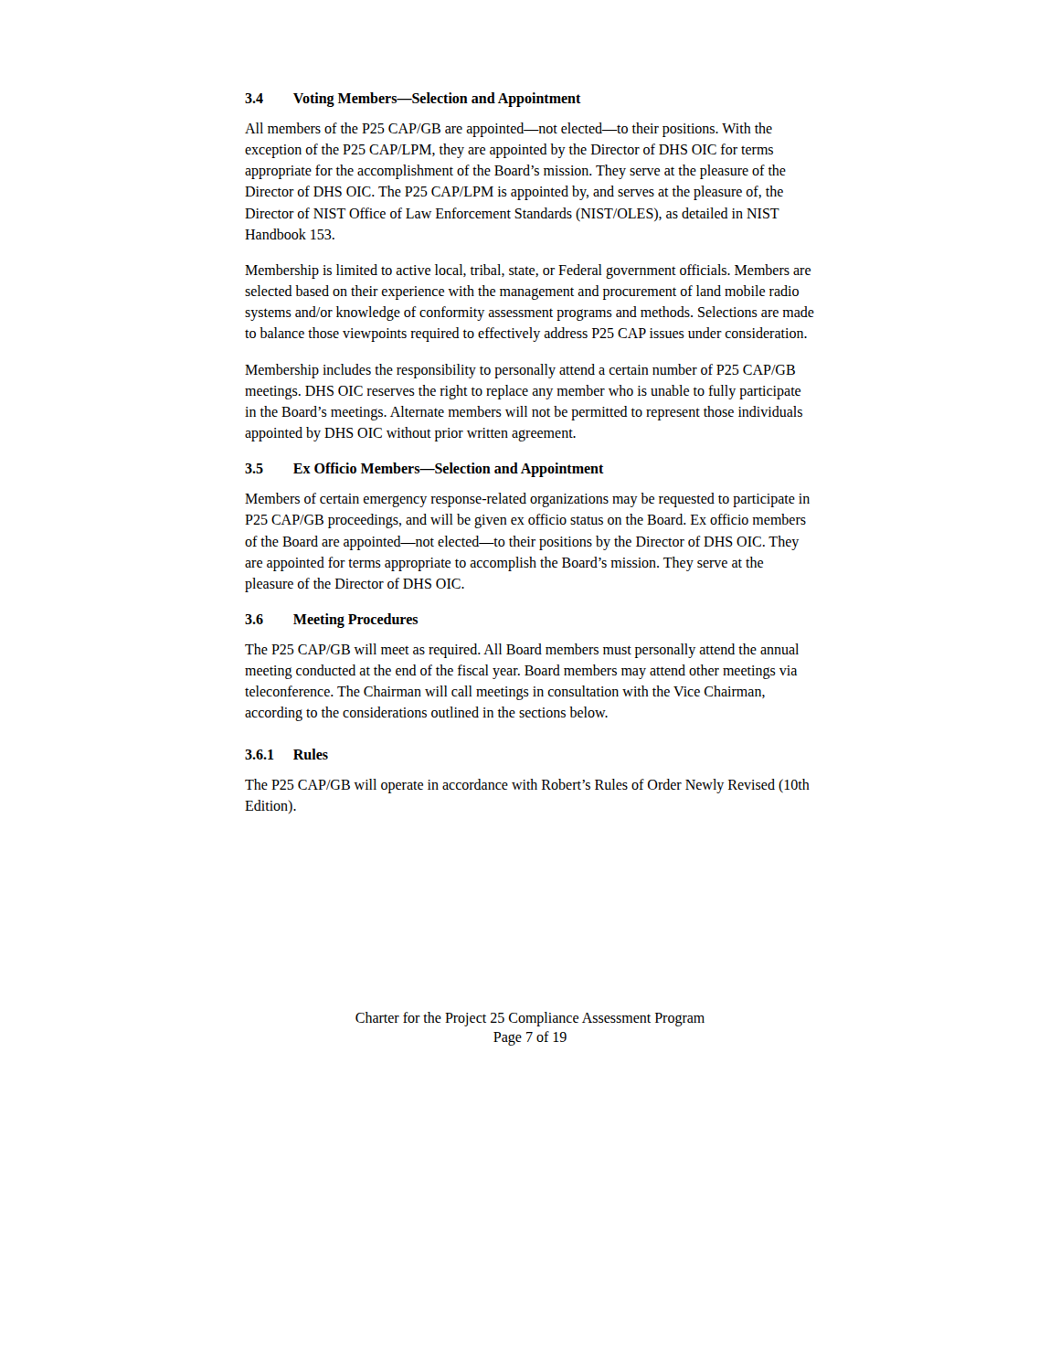3.4 Voting Members—Selection and Appointment
All members of the P25 CAP/GB are appointed—not elected—to their positions. With the exception of the P25 CAP/LPM, they are appointed by the Director of DHS OIC for terms appropriate for the accomplishment of the Board’s mission. They serve at the pleasure of the Director of DHS OIC. The P25 CAP/LPM is appointed by, and serves at the pleasure of, the Director of NIST Office of Law Enforcement Standards (NIST/OLES), as detailed in NIST Handbook 153.
Membership is limited to active local, tribal, state, or Federal government officials. Members are selected based on their experience with the management and procurement of land mobile radio systems and/or knowledge of conformity assessment programs and methods. Selections are made to balance those viewpoints required to effectively address P25 CAP issues under consideration.
Membership includes the responsibility to personally attend a certain number of P25 CAP/GB meetings. DHS OIC reserves the right to replace any member who is unable to fully participate in the Board’s meetings. Alternate members will not be permitted to represent those individuals appointed by DHS OIC without prior written agreement.
3.5 Ex Officio Members—Selection and Appointment
Members of certain emergency response-related organizations may be requested to participate in P25 CAP/GB proceedings, and will be given ex officio status on the Board. Ex officio members of the Board are appointed—not elected—to their positions by the Director of DHS OIC. They are appointed for terms appropriate to accomplish the Board’s mission. They serve at the pleasure of the Director of DHS OIC.
3.6 Meeting Procedures
The P25 CAP/GB will meet as required. All Board members must personally attend the annual meeting conducted at the end of the fiscal year. Board members may attend other meetings via teleconference. The Chairman will call meetings in consultation with the Vice Chairman, according to the considerations outlined in the sections below.
3.6.1 Rules
The P25 CAP/GB will operate in accordance with Robert’s Rules of Order Newly Revised (10th Edition).
Charter for the Project 25 Compliance Assessment Program
Page 7 of 19